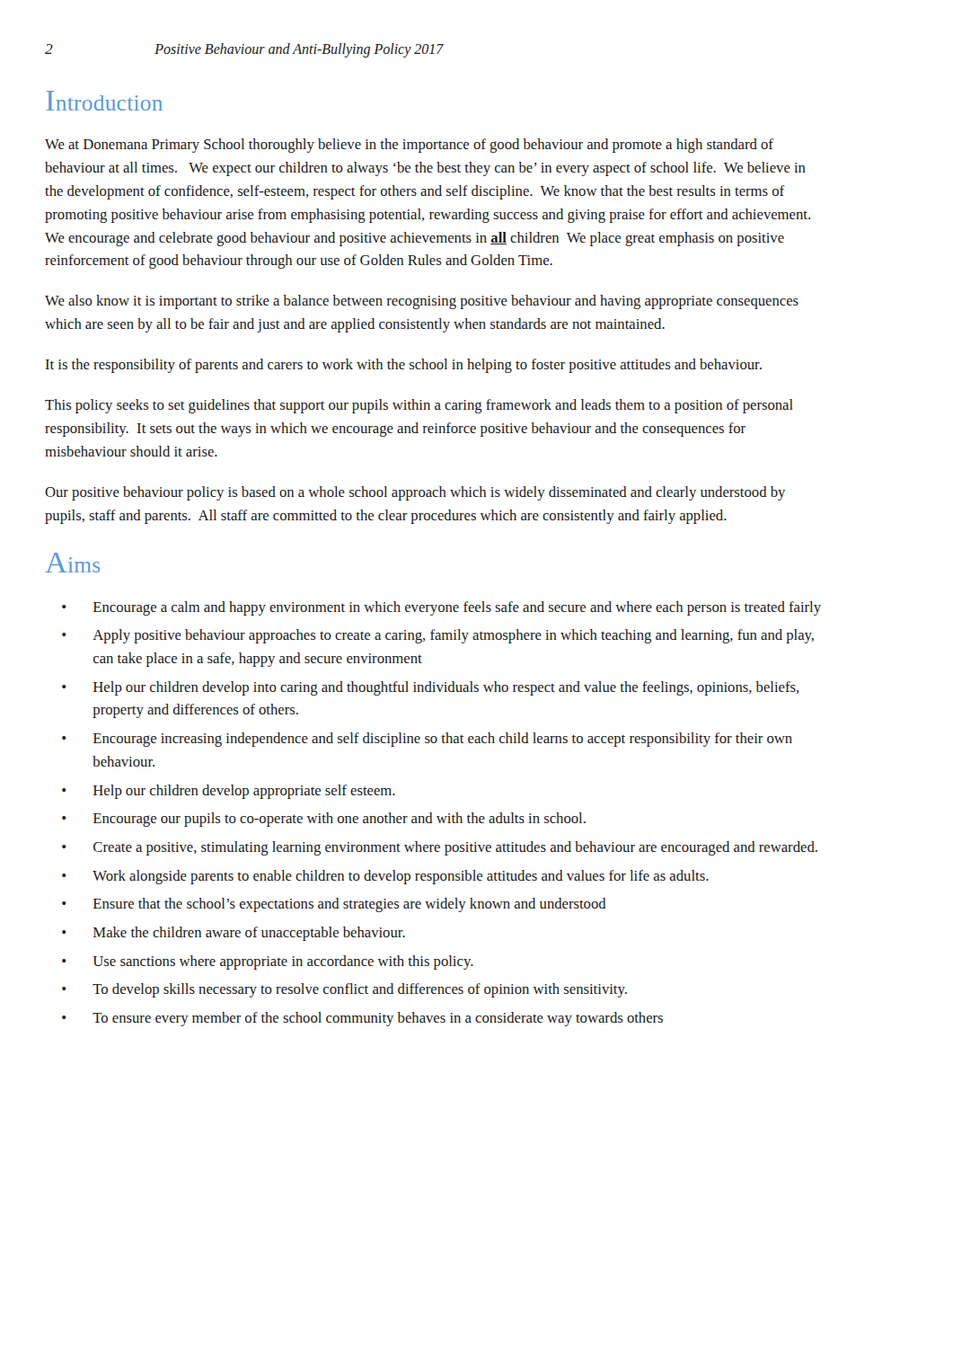2 Positive Behaviour and Anti-Bullying Policy 2017
Introduction
We at Donemana Primary School thoroughly believe in the importance of good behaviour and promote a high standard of behaviour at all times. We expect our children to always ‘be the best they can be’ in every aspect of school life. We believe in the development of confidence, self-esteem, respect for others and self discipline. We know that the best results in terms of promoting positive behaviour arise from emphasising potential, rewarding success and giving praise for effort and achievement. We encourage and celebrate good behaviour and positive achievements in all children We place great emphasis on positive reinforcement of good behaviour through our use of Golden Rules and Golden Time.
We also know it is important to strike a balance between recognising positive behaviour and having appropriate consequences which are seen by all to be fair and just and are applied consistently when standards are not maintained.
It is the responsibility of parents and carers to work with the school in helping to foster positive attitudes and behaviour.
This policy seeks to set guidelines that support our pupils within a caring framework and leads them to a position of personal responsibility. It sets out the ways in which we encourage and reinforce positive behaviour and the consequences for misbehaviour should it arise.
Our positive behaviour policy is based on a whole school approach which is widely disseminated and clearly understood by pupils, staff and parents. All staff are committed to the clear procedures which are consistently and fairly applied.
Aims
Encourage a calm and happy environment in which everyone feels safe and secure and where each person is treated fairly
Apply positive behaviour approaches to create a caring, family atmosphere in which teaching and learning, fun and play, can take place in a safe, happy and secure environment
Help our children develop into caring and thoughtful individuals who respect and value the feelings, opinions, beliefs, property and differences of others.
Encourage increasing independence and self discipline so that each child learns to accept responsibility for their own behaviour.
Help our children develop appropriate self esteem.
Encourage our pupils to co-operate with one another and with the adults in school.
Create a positive, stimulating learning environment where positive attitudes and behaviour are encouraged and rewarded.
Work alongside parents to enable children to develop responsible attitudes and values for life as adults.
Ensure that the school’s expectations and strategies are widely known and understood
Make the children aware of unacceptable behaviour.
Use sanctions where appropriate in accordance with this policy.
To develop skills necessary to resolve conflict and differences of opinion with sensitivity.
To ensure every member of the school community behaves in a considerate way towards others